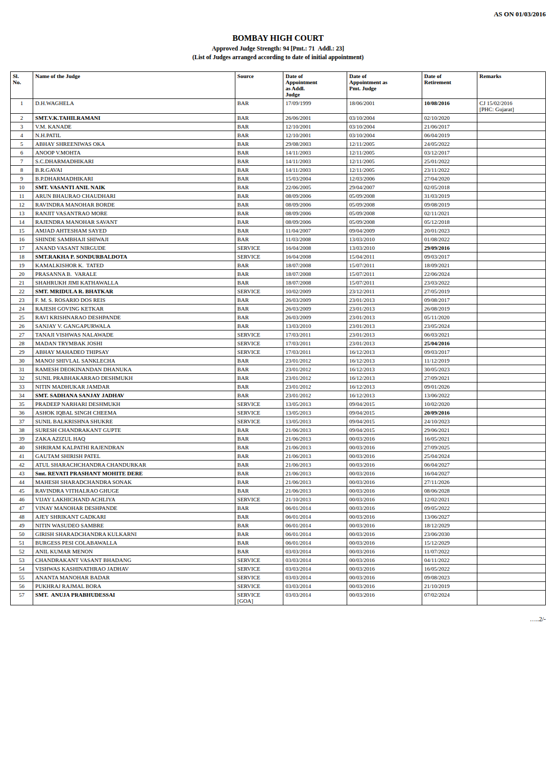AS ON 01/03/2016
BOMBAY HIGH COURT
Approved Judge Strength: 94 [Pmt.: 71 Addl.: 23]
(List of Judges arranged according to date of initial appointment)
| Sl. No. | Name of the Judge | Source | Date of Appointment as Addl. Judge | Date of Appointment as Pmt. Judge | Date of Retirement | Remarks |
| --- | --- | --- | --- | --- | --- | --- |
| 1 | D.H.WAGHELA | BAR | 17/09/1999 | 18/06/2001 | 10/08/2016 | CJ 15/02/2016 [PHC: Gujarat] |
| 2 | SMT.V.K.TAHILRAMANI | BAR | 26/06/2001 | 03/10/2004 | 02/10/2020 | |
| 3 | V.M. KANADE | BAR | 12/10/2001 | 03/10/2004 | 21/06/2017 | |
| 4 | N.H.PATIL | BAR | 12/10/2001 | 03/10/2004 | 06/04/2019 | |
| 5 | ABHAY SHREENIWAS OKA | BAR | 29/08/2003 | 12/11/2005 | 24/05/2022 | |
| 6 | ANOOP V.MOHTA | BAR | 14/11/2003 | 12/11/2005 | 03/12/2017 | |
| 7 | S.C.DHARMADHIKARI | BAR | 14/11/2003 | 12/11/2005 | 25/01/2022 | |
| 8 | B.R.GAVAI | BAR | 14/11/2003 | 12/11/2005 | 23/11/2022 | |
| 9 | B.P.DHARMADHIKARI | BAR | 15/03/2004 | 12/03/2006 | 27/04/2020 | |
| 10 | SMT. VASANTI ANIL NAIK | BAR | 22/06/2005 | 29/04/2007 | 02/05/2018 | |
| 11 | ARUN BHAURAO CHAUDHARI | BAR | 08/09/2006 | 05/09/2008 | 31/03/2019 | |
| 12 | RAVINDRA MANOHAR BORDE | BAR | 08/09/2006 | 05/09/2008 | 09/08/2019 | |
| 13 | RANJIT VASANTRAO MORE | BAR | 08/09/2006 | 05/09/2008 | 02/11/2021 | |
| 14 | RAJENDRA MANOHAR SAVANT | BAR | 08/09/2006 | 05/09/2008 | 05/12/2018 | |
| 15 | AMJAD AHTESHAM SAYED | BAR | 11/04/2007 | 09/04/2009 | 20/01/2023 | |
| 16 | SHINDE SAMBHAJI SHIWAJI | BAR | 11/03/2008 | 13/03/2010 | 01/08/2022 | |
| 17 | ANAND VASANT NIRGUDE | SERVICE | 16/04/2008 | 13/03/2010 | 29/09/2016 | |
| 18 | SMT.RAKHA P. SONDURBALDOTA | SERVICE | 16/04/2008 | 15/04/2011 | 09/03/2017 | |
| 19 | KAMALKISHOR K. TATED | BAR | 18/07/2008 | 15/07/2011 | 18/09/2021 | |
| 20 | PRASANNA B. VARALE | BAR | 18/07/2008 | 15/07/2011 | 22/06/2024 | |
| 21 | SHAHRUKH JIMI KATHAWALLA | BAR | 18/07/2008 | 15/07/2011 | 23/03/2022 | |
| 22 | SMT. MRIDULA R. BHATKAR | SERVICE | 10/02/2009 | 23/12/2011 | 27/05/2019 | |
| 23 | F. M. S. ROSARIO DOS REIS | BAR | 26/03/2009 | 23/01/2013 | 09/08/2017 | |
| 24 | RAJESH GOVING KETKAR | BAR | 26/03/2009 | 23/01/2013 | 26/08/2019 | |
| 25 | RAVI KRISHNARAO DESHPANDE | BAR | 26/03/2009 | 23/01/2013 | 05/11/2020 | |
| 26 | SANJAY V. GANGAPURWALA | BAR | 13/03/2010 | 23/01/2013 | 23/05/2024 | |
| 27 | TANAJI VISHWAS NALAWADE | SERVICE | 17/03/2011 | 23/01/2013 | 06/03/2021 | |
| 28 | MADAN TRYMBAK JOSHI | SERVICE | 17/03/2011 | 23/01/2013 | 25/04/2016 | |
| 29 | ABHAY MAHADEO THIPSAY | SERVICE | 17/03/2011 | 16/12/2013 | 09/03/2017 | |
| 30 | MANOJ SHIVLAL SANKLECHA | BAR | 23/01/2012 | 16/12/2013 | 11/12/2019 | |
| 31 | RAMESH DEOKINANDAN DHANUKA | BAR | 23/01/2012 | 16/12/2013 | 30/05/2023 | |
| 32 | SUNIL PRABHAKARRAO DESHMUKH | BAR | 23/01/2012 | 16/12/2013 | 27/09/2021 | |
| 33 | NITIN MADHUKAR JAMDAR | BAR | 23/01/2012 | 16/12/2013 | 09/01/2026 | |
| 34 | SMT. SADHANA SANJAY JADHAV | BAR | 23/01/2012 | 16/12/2013 | 13/06/2022 | |
| 35 | PRADEEP NARHARI DESHMUKH | SERVICE | 13/05/2013 | 09/04/2015 | 10/02/2020 | |
| 36 | ASHOK IQBAL SINGH CHEEMA | SERVICE | 13/05/2013 | 09/04/2015 | 20/09/2016 | |
| 37 | SUNIL BALKRISHNA SHUKRE | SERVICE | 13/05/2013 | 09/04/2015 | 24/10/2023 | |
| 38 | SURESH CHANDRAKANT GUPTE | BAR | 21/06/2013 | 09/04/2015 | 29/06/2021 | |
| 39 | ZAKA AZIZUL HAQ | BAR | 21/06/2013 | 00/03/2016 | 16/05/2021 | |
| 40 | SHRIRAM KALPATHI RAJENDRAN | BAR | 21/06/2013 | 00/03/2016 | 27/09/2025 | |
| 41 | GAUTAM SHIRISH PATEL | BAR | 21/06/2013 | 00/03/2016 | 25/04/2024 | |
| 42 | ATUL SHARACHCHANDRA CHANDURKAR | BAR | 21/06/2013 | 00/03/2016 | 06/04/2027 | |
| 43 | Smt. REVATI PRASHANT MOHITE DERE | BAR | 21/06/2013 | 00/03/2016 | 16/04/2027 | |
| 44 | MAHESH SHARADCHANDRA SONAK | BAR | 21/06/2013 | 00/03/2016 | 27/11/2026 | |
| 45 | RAVINDRA VITHALRAO GHUGE | BAR | 21/06/2013 | 00/03/2016 | 08/06/2028 | |
| 46 | VIJAY LAKHICHAND ACHLIYA | SERVICE | 21/10/2013 | 00/03/2016 | 12/02/2021 | |
| 47 | VINAY MANOHAR DESHPANDE | BAR | 06/01/2014 | 00/03/2016 | 09/05/2022 | |
| 48 | AJEY SHRIKANT GADKARI | BAR | 06/01/2014 | 00/03/2016 | 13/06/2027 | |
| 49 | NITIN WASUDEO SAMBRE | BAR | 06/01/2014 | 00/03/2016 | 18/12/2029 | |
| 50 | GIRISH SHARADCHANDRA KULKARNI | BAR | 06/01/2014 | 00/03/2016 | 23/06/2030 | |
| 51 | BURGESS PESI COLABAWALLA | BAR | 06/01/2014 | 00/03/2016 | 15/12/2029 | |
| 52 | ANIL KUMAR MENON | BAR | 03/03/2014 | 00/03/2016 | 11/07/2022 | |
| 53 | CHANDRAKANT VASANT BHADANG | SERVICE | 03/03/2014 | 00/03/2016 | 04/11/2022 | |
| 54 | VISHWAS KASHINATHRAO JADHAV | SERVICE | 03/03/2014 | 00/03/2016 | 16/05/2022 | |
| 55 | ANANTA MANOHAR BADAR | SERVICE | 03/03/2014 | 00/03/2016 | 09/08/2023 | |
| 56 | PUKHRAJ RAJMAL BORA | SERVICE | 03/03/2014 | 00/03/2016 | 21/10/2019 | |
| 57 | SMT. ANUJA PRABHUDESSAI | SERVICE [GOA] | 03/03/2014 | 00/03/2016 | 07/02/2024 | |
…..2/-